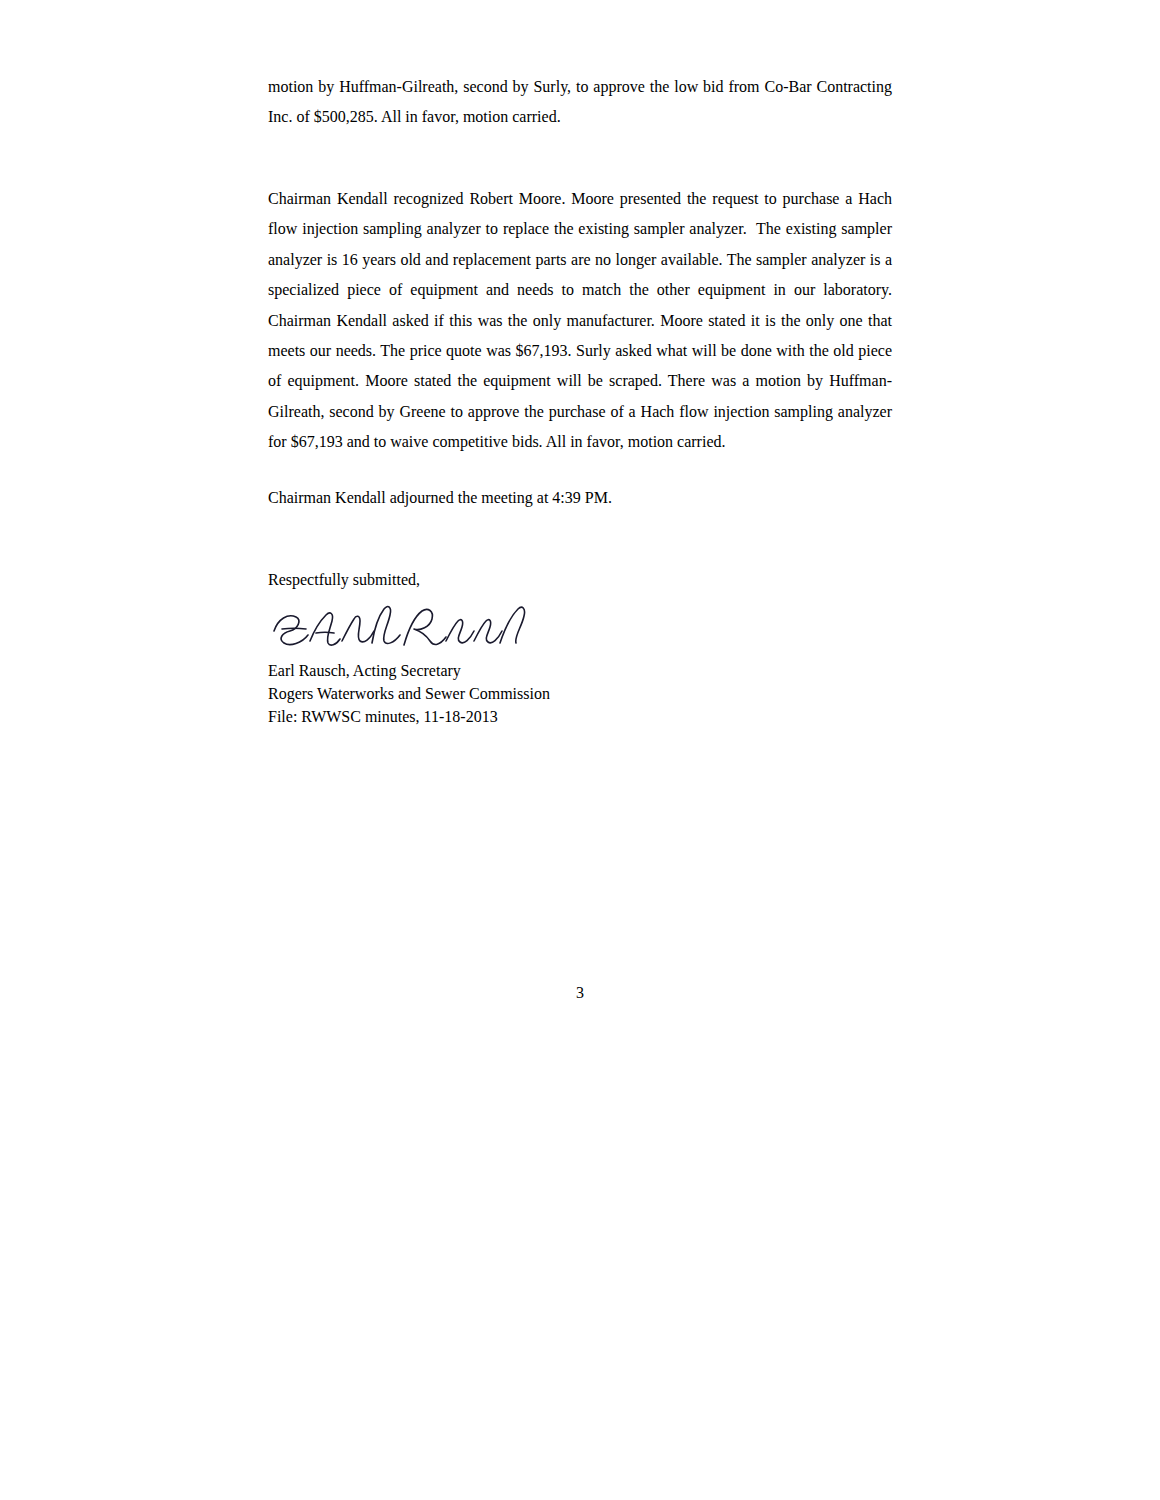motion by Huffman-Gilreath, second by Surly, to approve the low bid from Co-Bar Contracting Inc. of $500,285. All in favor, motion carried.
Chairman Kendall recognized Robert Moore. Moore presented the request to purchase a Hach flow injection sampling analyzer to replace the existing sampler analyzer. The existing sampler analyzer is 16 years old and replacement parts are no longer available. The sampler analyzer is a specialized piece of equipment and needs to match the other equipment in our laboratory. Chairman Kendall asked if this was the only manufacturer. Moore stated it is the only one that meets our needs. The price quote was $67,193. Surly asked what will be done with the old piece of equipment. Moore stated the equipment will be scraped. There was a motion by Huffman-Gilreath, second by Greene to approve the purchase of a Hach flow injection sampling analyzer for $67,193 and to waive competitive bids. All in favor, motion carried.
Chairman Kendall adjourned the meeting at 4:39 PM.
Respectfully submitted,
Earl Rausch, Acting Secretary
Rogers Waterworks and Sewer Commission
File: RWWSC minutes, 11-18-2013
3